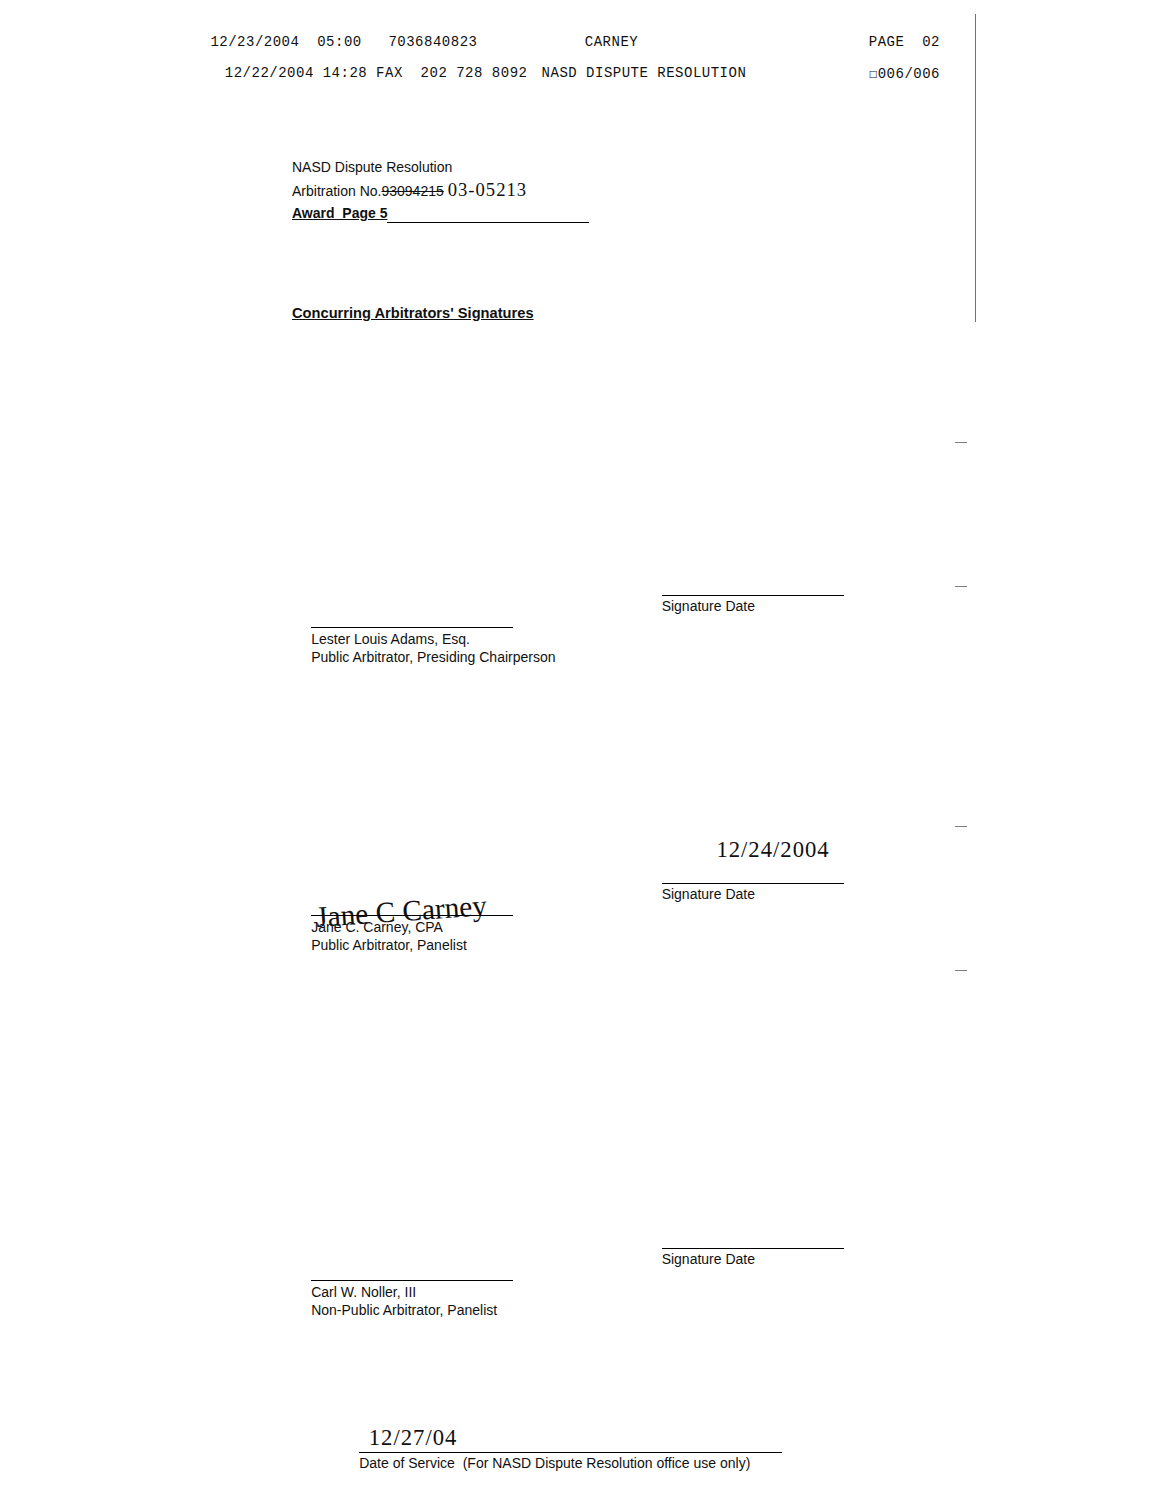12/23/2004 05:00 7036840823 CARNEY PAGE 02
12/22/2004 14:28 FAX 202 728 8092 NASD DISPUTE RESOLUTION ☐006/006
NASD Dispute Resolution
Arbitration No.93094215 03-05213
Award Page 5
Concurring Arbitrators' Signatures
Lester Louis Adams, Esq.
Public Arbitrator, Presiding Chairperson
Signature Date
Jane C Carney
Jane C. Carney, CPA
Public Arbitrator, Panelist
12/24/2004
Signature Date
Carl W. Noller, III
Non-Public Arbitrator, Panelist
Signature Date
12/27/04
Date of Service (For NASD Dispute Resolution office use only)